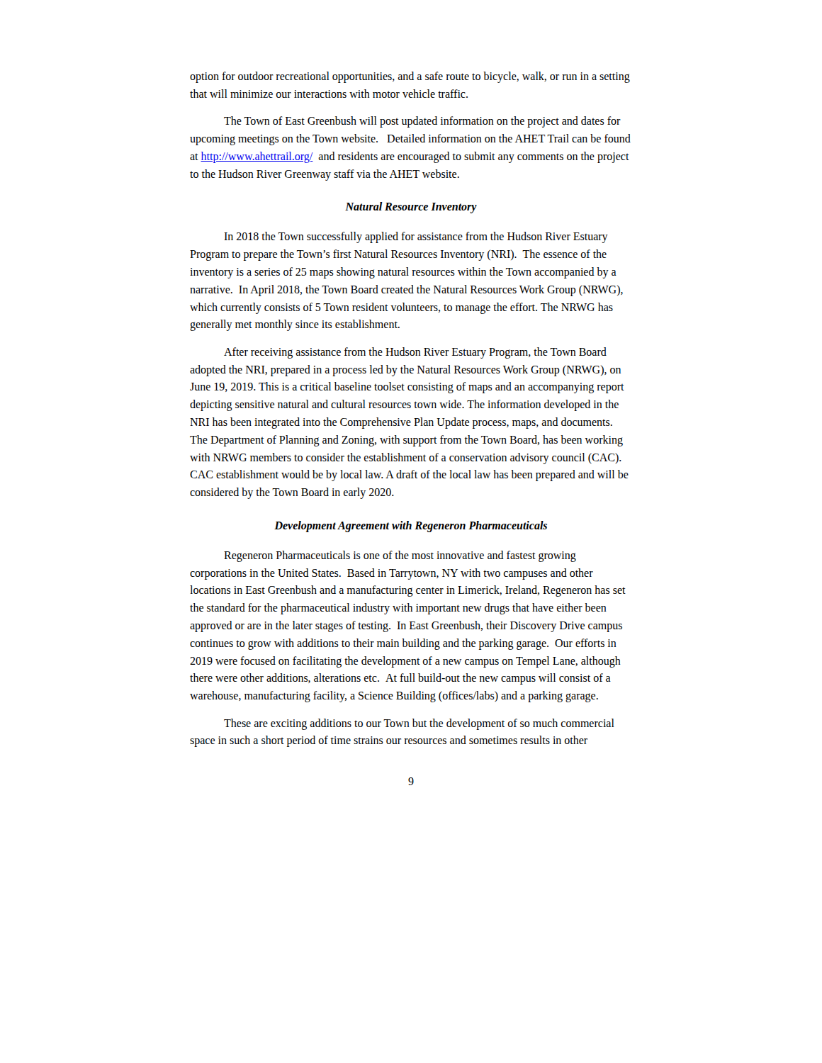option for outdoor recreational opportunities, and a safe route to bicycle, walk, or run in a setting that will minimize our interactions with motor vehicle traffic.
The Town of East Greenbush will post updated information on the project and dates for upcoming meetings on the Town website. Detailed information on the AHET Trail can be found at http://www.ahettrail.org/ and residents are encouraged to submit any comments on the project to the Hudson River Greenway staff via the AHET website.
Natural Resource Inventory
In 2018 the Town successfully applied for assistance from the Hudson River Estuary Program to prepare the Town’s first Natural Resources Inventory (NRI). The essence of the inventory is a series of 25 maps showing natural resources within the Town accompanied by a narrative. In April 2018, the Town Board created the Natural Resources Work Group (NRWG), which currently consists of 5 Town resident volunteers, to manage the effort. The NRWG has generally met monthly since its establishment.
After receiving assistance from the Hudson River Estuary Program, the Town Board adopted the NRI, prepared in a process led by the Natural Resources Work Group (NRWG), on June 19, 2019. This is a critical baseline toolset consisting of maps and an accompanying report depicting sensitive natural and cultural resources town wide. The information developed in the NRI has been integrated into the Comprehensive Plan Update process, maps, and documents. The Department of Planning and Zoning, with support from the Town Board, has been working with NRWG members to consider the establishment of a conservation advisory council (CAC). CAC establishment would be by local law. A draft of the local law has been prepared and will be considered by the Town Board in early 2020.
Development Agreement with Regeneron Pharmaceuticals
Regeneron Pharmaceuticals is one of the most innovative and fastest growing corporations in the United States. Based in Tarrytown, NY with two campuses and other locations in East Greenbush and a manufacturing center in Limerick, Ireland, Regeneron has set the standard for the pharmaceutical industry with important new drugs that have either been approved or are in the later stages of testing. In East Greenbush, their Discovery Drive campus continues to grow with additions to their main building and the parking garage. Our efforts in 2019 were focused on facilitating the development of a new campus on Tempel Lane, although there were other additions, alterations etc. At full build-out the new campus will consist of a warehouse, manufacturing facility, a Science Building (offices/labs) and a parking garage.
These are exciting additions to our Town but the development of so much commercial space in such a short period of time strains our resources and sometimes results in other
9